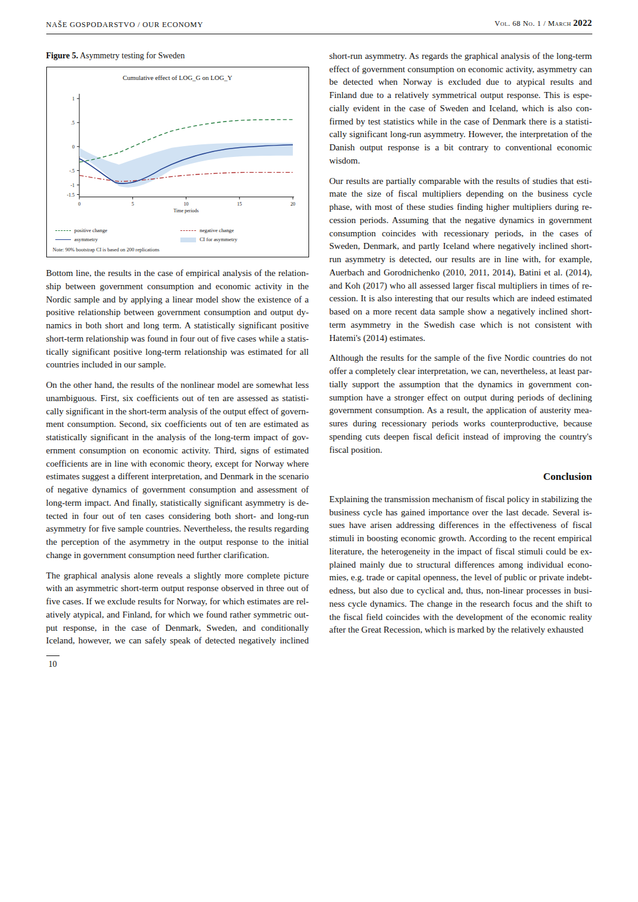Naše gospodarstvo / Our Economy
Vol. 68 No. 1 / March 2022
Figure 5. Asymmetry testing for Sweden
Cumulative effect of LOG_G on LOG_Y
1 .5 0 -.5 -1 -1.5 0 5 10 15 20 Time periods
positive change
negative change
asymmetry
CI for asymmetry
Note: 90% bootstrap CI is based on 200 replications
Bottom line, the results in the case of empirical analysis of the relationship between government consumption and economic activity in the Nordic sample and by applying a linear model show the existence of a positive relationship between government consumption and output dynamics in both short and long term. A statistically significant positive short-term relationship was found in four out of five cases while a statistically significant positive long-term relationship was estimated for all countries included in our sample.
On the other hand, the results of the nonlinear model are somewhat less unambiguous. First, six coefficients out of ten are assessed as statistically significant in the short-term analysis of the output effect of government consumption. Second, six coefficients out of ten are estimated as statistically significant in the analysis of the long-term impact of government consumption on economic activity. Third, signs of estimated coefficients are in line with economic theory, except for Norway where estimates suggest a different interpretation, and Denmark in the scenario of negative dynamics of government consumption and assessment of long-term impact. And finally, statistically significant asymmetry is detected in four out of ten cases considering both short- and long-run asymmetry for five sample countries. Nevertheless, the results regarding the perception of the asymmetry in the output response to the initial change in government consumption need further clarification.
The graphical analysis alone reveals a slightly more complete picture with an asymmetric short-term output response observed in three out of five cases. If we exclude results for Norway, for which estimates are relatively atypical, and Finland, for which we found rather symmetric output response, in the case of Denmark, Sweden, and conditionally Iceland, however, we can safely speak of detected negatively inclined short-run asymmetry. As regards the graphical analysis of the long-term effect of government consumption on economic activity, asymmetry can be detected when Norway is excluded due to atypical results and Finland due to a relatively symmetrical output response. This is especially evident in the case of Sweden and Iceland, which is also confirmed by test statistics while in the case of Denmark there is a statistically significant long-run asymmetry. However, the interpretation of the Danish output response is a bit contrary to conventional economic wisdom.
Our results are partially comparable with the results of studies that estimate the size of fiscal multipliers depending on the business cycle phase, with most of these studies finding higher multipliers during recession periods. Assuming that the negative dynamics in government consumption coincides with recessionary periods, in the cases of Sweden, Denmark, and partly Iceland where negatively inclined short-run asymmetry is detected, our results are in line with, for example, Auerbach and Gorodnichenko (2010, 2011, 2014), Batini et al. (2014), and Koh (2017) who all assessed larger fiscal multipliers in times of recession. It is also interesting that our results which are indeed estimated based on a more recent data sample show a negatively inclined short-term asymmetry in the Swedish case which is not consistent with Hatemi's (2014) estimates.
Although the results for the sample of the five Nordic countries do not offer a completely clear interpretation, we can, nevertheless, at least partially support the assumption that the dynamics in government consumption have a stronger effect on output during periods of declining government consumption. As a result, the application of austerity measures during recessionary periods works counterproductive, because spending cuts deepen fiscal deficit instead of improving the country's fiscal position.
Conclusion
Explaining the transmission mechanism of fiscal policy in stabilizing the business cycle has gained importance over the last decade. Several issues have arisen addressing differences in the effectiveness of fiscal stimuli in boosting economic growth. According to the recent empirical literature, the heterogeneity in the impact of fiscal stimuli could be explained mainly due to structural differences among individual economies, e.g. trade or capital openness, the level of public or private indebtedness, but also due to cyclical and, thus, non-linear processes in business cycle dynamics. The change in the research focus and the shift to the fiscal field coincides with the development of the economic reality after the Great Recession, which is marked by the relatively exhausted
10